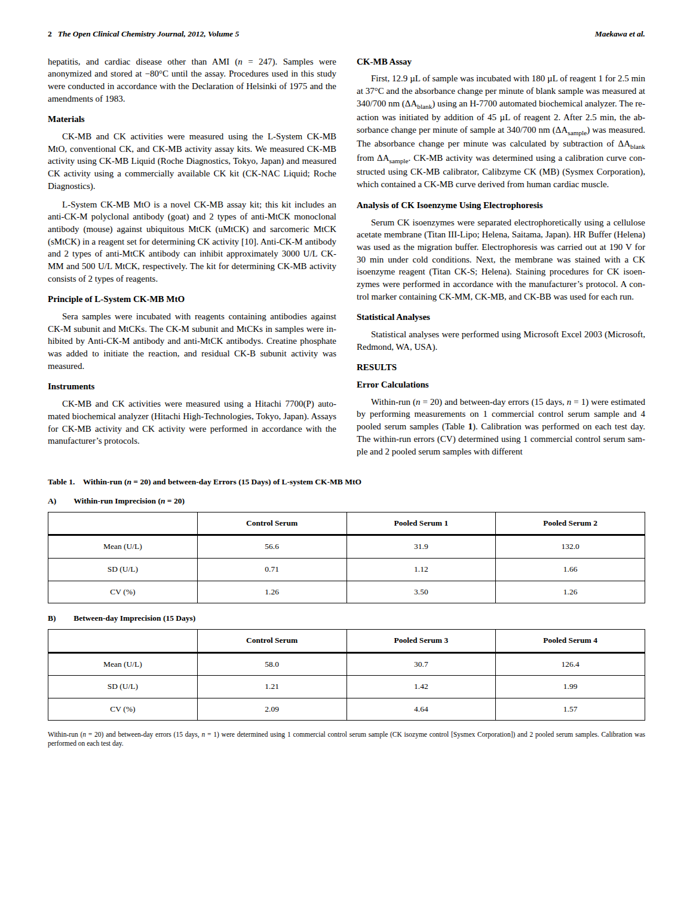2 The Open Clinical Chemistry Journal, 2012, Volume 5
Maekawa et al.
hepatitis, and cardiac disease other than AMI (n = 247). Samples were anonymized and stored at −80°C until the assay. Procedures used in this study were conducted in accordance with the Declaration of Helsinki of 1975 and the amendments of 1983.
Materials
CK-MB and CK activities were measured using the L-System CK-MB MtO, conventional CK, and CK-MB activity assay kits. We measured CK-MB activity using CK-MB Liquid (Roche Diagnostics, Tokyo, Japan) and measured CK activity using a commercially available CK kit (CK-NAC Liquid; Roche Diagnostics).
L-System CK-MB MtO is a novel CK-MB assay kit; this kit includes an anti-CK-M polyclonal antibody (goat) and 2 types of anti-MtCK monoclonal antibody (mouse) against ubiquitous MtCK (uMtCK) and sarcomeric MtCK (sMtCK) in a reagent set for determining CK activity [10]. Anti-CK-M antibody and 2 types of anti-MtCK antibody can inhibit approximately 3000 U/L CK-MM and 500 U/L MtCK, respectively. The kit for determining CK-MB activity consists of 2 types of reagents.
Principle of L-System CK-MB MtO
Sera samples were incubated with reagents containing antibodies against CK-M subunit and MtCKs. The CK-M subunit and MtCKs in samples were inhibited by Anti-CK-M antibody and anti-MtCK antibodys. Creatine phosphate was added to initiate the reaction, and residual CK-B subunit activity was measured.
Instruments
CK-MB and CK activities were measured using a Hitachi 7700(P) automated biochemical analyzer (Hitachi High-Technologies, Tokyo, Japan). Assays for CK-MB activity and CK activity were performed in accordance with the manufacturer’s protocols.
CK-MB Assay
First, 12.9 µL of sample was incubated with 180 µL of reagent 1 for 2.5 min at 37°C and the absorbance change per minute of blank sample was measured at 340/700 nm (ΔAblank) using an H-7700 automated biochemical analyzer. The reaction was initiated by addition of 45 µL of reagent 2. After 2.5 min, the absorbance change per minute of sample at 340/700 nm (ΔAsample) was measured. The absorbance change per minute was calculated by subtraction of ΔAblank from ΔAsample. CK-MB activity was determined using a calibration curve constructed using CK-MB calibrator, Calibzyme CK (MB) (Sysmex Corporation), which contained a CK-MB curve derived from human cardiac muscle.
Analysis of CK Isoenzyme Using Electrophoresis
Serum CK isoenzymes were separated electrophoretically using a cellulose acetate membrane (Titan III-Lipo; Helena, Saitama, Japan). HR Buffer (Helena) was used as the migration buffer. Electrophoresis was carried out at 190 V for 30 min under cold conditions. Next, the membrane was stained with a CK isoenzyme reagent (Titan CK-S; Helena). Staining procedures for CK isoenzymes were performed in accordance with the manufacturer’s protocol. A control marker containing CK-MM, CK-MB, and CK-BB was used for each run.
Statistical Analyses
Statistical analyses were performed using Microsoft Excel 2003 (Microsoft, Redmond, WA, USA).
RESULTS
Error Calculations
Within-run (n = 20) and between-day errors (15 days, n = 1) were estimated by performing measurements on 1 commercial control serum sample and 4 pooled serum samples (Table 1). Calibration was performed on each test day. The within-run errors (CV) determined using 1 commercial control serum sample and 2 pooled serum samples with different
Table 1. Within-run (n = 20) and between-day Errors (15 Days) of L-system CK-MB MtO
A) Within-run Imprecision (n = 20)
| | Control Serum | Pooled Serum 1 | Pooled Serum 2 |
| --- | --- | --- | --- |
| Mean (U/L) | 56.6 | 31.9 | 132.0 |
| SD (U/L) | 0.71 | 1.12 | 1.66 |
| CV (%) | 1.26 | 3.50 | 1.26 |
B) Between-day Imprecision (15 Days)
| | Control Serum | Pooled Serum 3 | Pooled Serum 4 |
| --- | --- | --- | --- |
| Mean (U/L) | 58.0 | 30.7 | 126.4 |
| SD (U/L) | 1.21 | 1.42 | 1.99 |
| CV (%) | 2.09 | 4.64 | 1.57 |
Within-run (n = 20) and between-day errors (15 days, n = 1) were determined using 1 commercial control serum sample (CK isozyme control [Sysmex Corporation]) and 2 pooled serum samples. Calibration was performed on each test day.